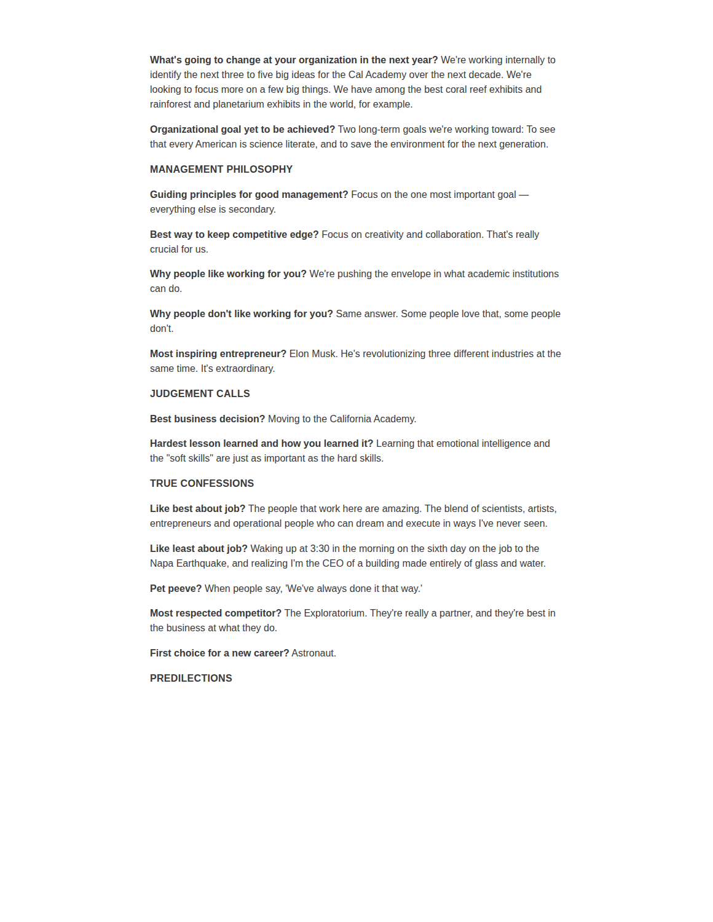What's going to change at your organization in the next year? We're working internally to identify the next three to five big ideas for the Cal Academy over the next decade. We're looking to focus more on a few big things. We have among the best coral reef exhibits and rainforest and planetarium exhibits in the world, for example.
Organizational goal yet to be achieved? Two long-term goals we're working toward: To see that every American is science literate, and to save the environment for the next generation.
MANAGEMENT PHILOSOPHY
Guiding principles for good management? Focus on the one most important goal — everything else is secondary.
Best way to keep competitive edge? Focus on creativity and collaboration. That's really crucial for us.
Why people like working for you? We're pushing the envelope in what academic institutions can do.
Why people don't like working for you? Same answer. Some people love that, some people don't.
Most inspiring entrepreneur? Elon Musk. He's revolutionizing three different industries at the same time. It's extraordinary.
JUDGEMENT CALLS
Best business decision? Moving to the California Academy.
Hardest lesson learned and how you learned it? Learning that emotional intelligence and the "soft skills" are just as important as the hard skills.
TRUE CONFESSIONS
Like best about job? The people that work here are amazing. The blend of scientists, artists, entrepreneurs and operational people who can dream and execute in ways I've never seen.
Like least about job? Waking up at 3:30 in the morning on the sixth day on the job to the Napa Earthquake, and realizing I'm the CEO of a building made entirely of glass and water.
Pet peeve? When people say, 'We've always done it that way.'
Most respected competitor? The Exploratorium. They're really a partner, and they're best in the business at what they do.
First choice for a new career? Astronaut.
PREDILECTIONS